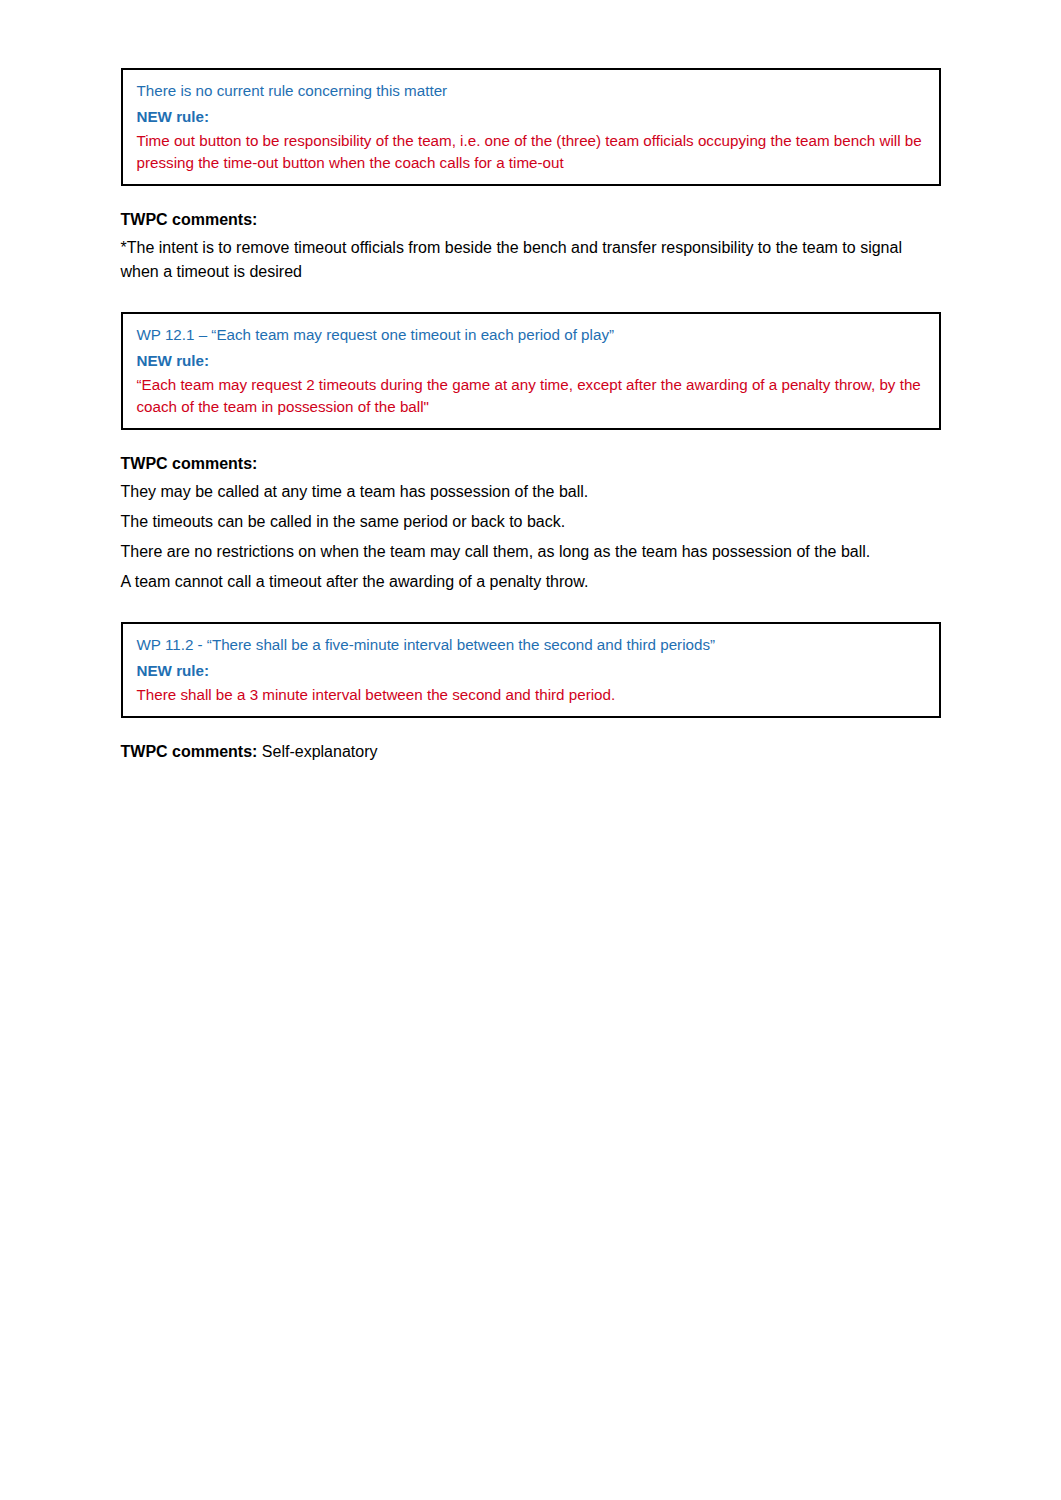There is no current rule concerning this matter
NEW rule:
Time out button to be responsibility of the team, i.e. one of the (three) team officials occupying the team bench will be pressing the time-out button when the coach calls for a time-out
TWPC comments:
*The intent is to remove timeout officials from beside the bench and transfer responsibility to the team to signal when a timeout is desired
WP 12.1 – “Each team may request one timeout in each period of play”
NEW rule:
“Each team may request 2 timeouts during the game at any time, except after the awarding of a penalty throw, by the coach of the team in possession of the ball"
TWPC comments:
They may be called at any time a team has possession of the ball.
The timeouts can be called in the same period or back to back.
There are no restrictions on when the team may call them, as long as the team has possession of the ball.
A team cannot call a timeout after the awarding of a penalty throw.
WP 11.2 - “There shall be a five-minute interval between the second and third periods”
NEW rule:
There shall be a 3 minute interval between the second and third period.
TWPC comments: Self-explanatory